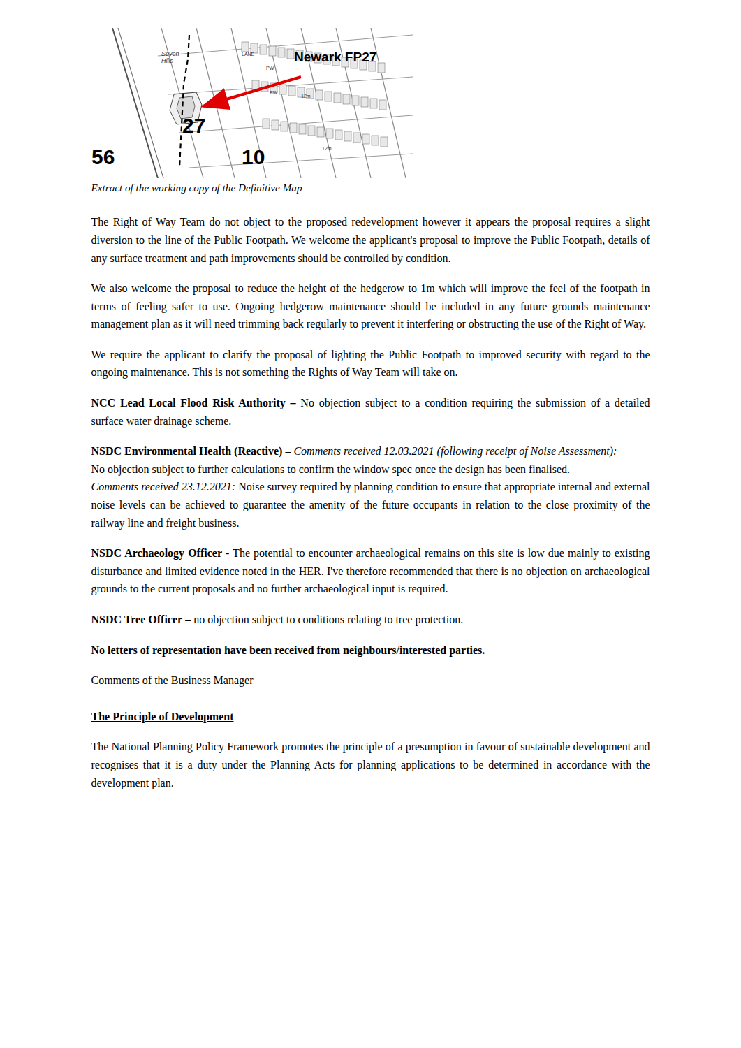Newark FP27 Seven Hills LANE PW PW 12m 12m 27 56 10
Extract of the working copy of the Definitive Map
The Right of Way Team do not object to the proposed redevelopment however it appears the proposal requires a slight diversion to the line of the Public Footpath. We welcome the applicant's proposal to improve the Public Footpath, details of any surface treatment and path improvements should be controlled by condition.
We also welcome the proposal to reduce the height of the hedgerow to 1m which will improve the feel of the footpath in terms of feeling safer to use. Ongoing hedgerow maintenance should be included in any future grounds maintenance management plan as it will need trimming back regularly to prevent it interfering or obstructing the use of the Right of Way.
We require the applicant to clarify the proposal of lighting the Public Footpath to improved security with regard to the ongoing maintenance. This is not something the Rights of Way Team will take on.
NCC Lead Local Flood Risk Authority – No objection subject to a condition requiring the submission of a detailed surface water drainage scheme.
NSDC Environmental Health (Reactive) – Comments received 12.03.2021 (following receipt of Noise Assessment):
No objection subject to further calculations to confirm the window spec once the design has been finalised.
Comments received 23.12.2021: Noise survey required by planning condition to ensure that appropriate internal and external noise levels can be achieved to guarantee the amenity of the future occupants in relation to the close proximity of the railway line and freight business.
NSDC Archaeology Officer - The potential to encounter archaeological remains on this site is low due mainly to existing disturbance and limited evidence noted in the HER. I've therefore recommended that there is no objection on archaeological grounds to the current proposals and no further archaeological input is required.
NSDC Tree Officer – no objection subject to conditions relating to tree protection.
No letters of representation have been received from neighbours/interested parties.
Comments of the Business Manager
The Principle of Development
The National Planning Policy Framework promotes the principle of a presumption in favour of sustainable development and recognises that it is a duty under the Planning Acts for planning applications to be determined in accordance with the development plan.